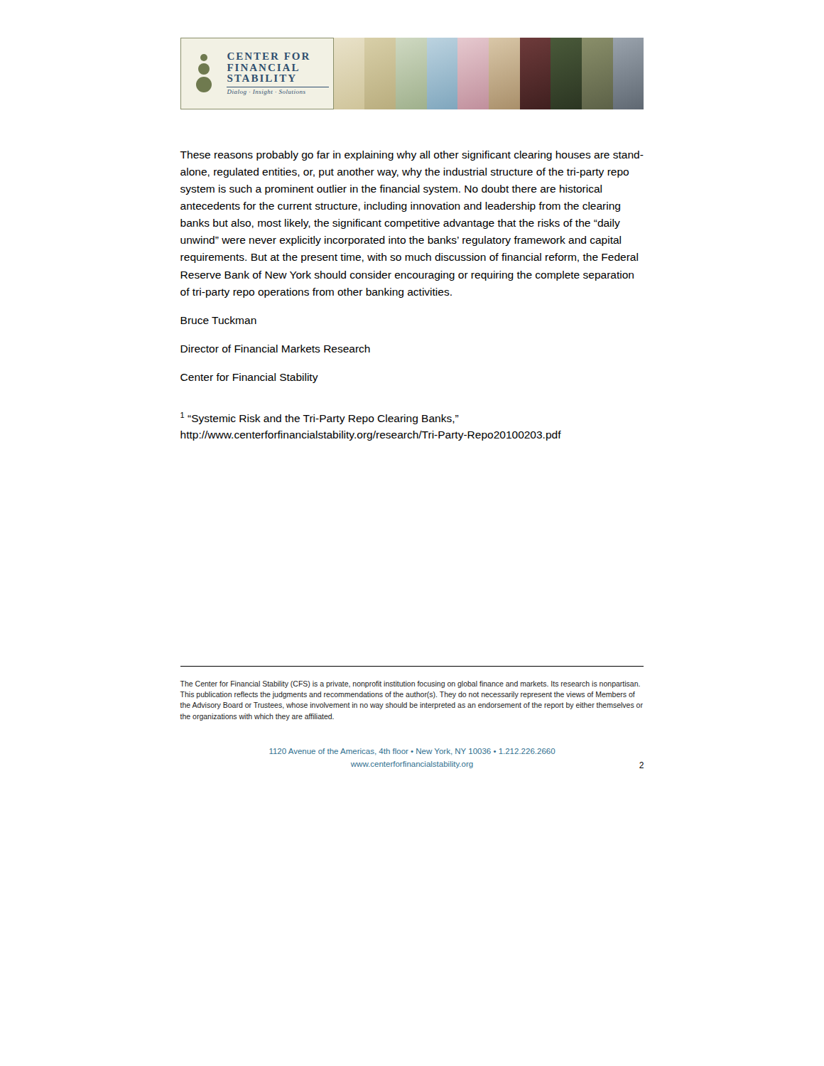CENTER FOR
FINANCIAL
STABILITY
Dialog · Insight · Solutions
These reasons probably go far in explaining why all other significant clearing houses are stand-alone, regulated entities, or, put another way, why the industrial structure of the tri-party repo system is such a prominent outlier in the financial system. No doubt there are historical antecedents for the current structure, including innovation and leadership from the clearing banks but also, most likely, the significant competitive advantage that the risks of the “daily unwind” were never explicitly incorporated into the banks’ regulatory framework and capital requirements. But at the present time, with so much discussion of financial reform, the Federal Reserve Bank of New York should consider encouraging or requiring the complete separation of tri-party repo operations from other banking activities.
Bruce Tuckman
Director of Financial Markets Research
Center for Financial Stability
1 “Systemic Risk and the Tri-Party Repo Clearing Banks,”
http://www.centerforfinancialstability.org/research/Tri-Party-Repo20100203.pdf
The Center for Financial Stability (CFS) is a private, nonprofit institution focusing on global finance and markets. Its research is nonpartisan. This publication reflects the judgments and recommendations of the author(s). They do not necessarily represent the views of Members of the Advisory Board or Trustees, whose involvement in no way should be interpreted as an endorsement of the report by either themselves or the organizations with which they are affiliated.
1120 Avenue of the Americas, 4th floor • New York, NY 10036 • 1.212.226.2660
www.centerforfinancialstability.org
2